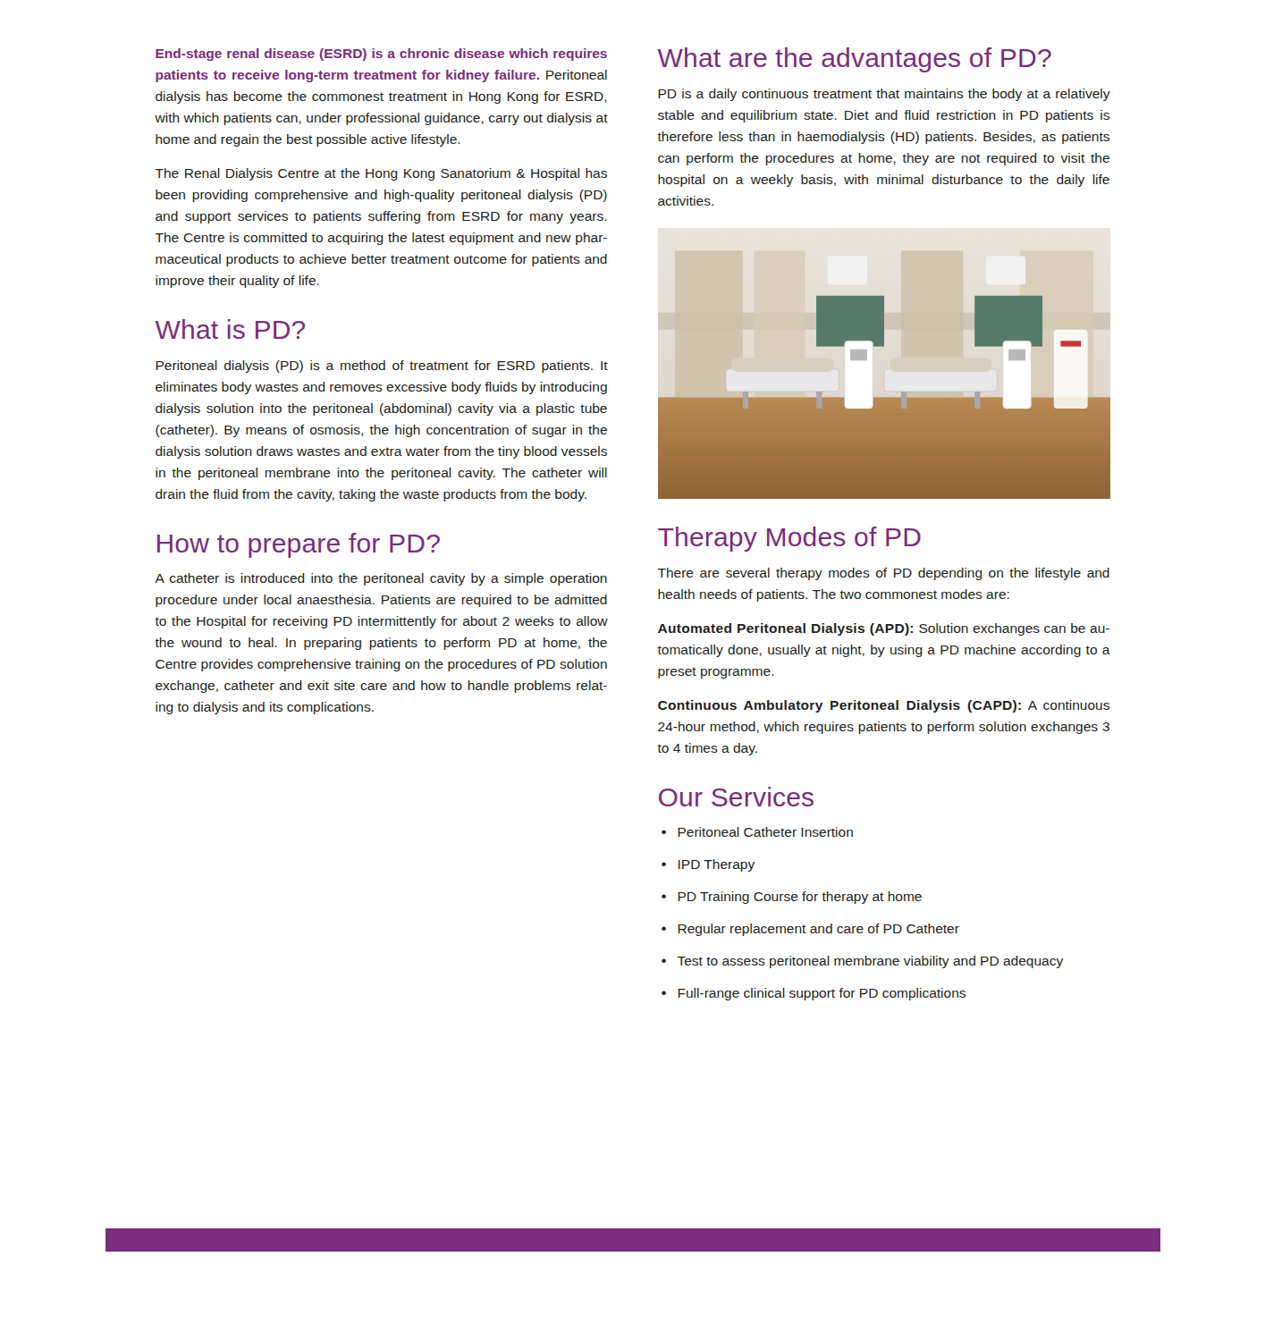End-stage renal disease (ESRD) is a chronic disease which requires patients to receive long-term treatment for kidney failure. Peritoneal dialysis has become the commonest treatment in Hong Kong for ESRD, with which patients can, under professional guidance, carry out dialysis at home and regain the best possible active lifestyle.
The Renal Dialysis Centre at the Hong Kong Sanatorium & Hospital has been providing comprehensive and high-quality peritoneal dialysis (PD) and support services to patients suffering from ESRD for many years. The Centre is committed to acquiring the latest equipment and new pharmaceutical products to achieve better treatment outcome for patients and improve their quality of life.
What is PD?
Peritoneal dialysis (PD) is a method of treatment for ESRD patients. It eliminates body wastes and removes excessive body fluids by introducing dialysis solution into the peritoneal (abdominal) cavity via a plastic tube (catheter). By means of osmosis, the high concentration of sugar in the dialysis solution draws wastes and extra water from the tiny blood vessels in the peritoneal membrane into the peritoneal cavity. The catheter will drain the fluid from the cavity, taking the waste products from the body.
How to prepare for PD?
A catheter is introduced into the peritoneal cavity by a simple operation procedure under local anaesthesia. Patients are required to be admitted to the Hospital for receiving PD intermittently for about 2 weeks to allow the wound to heal. In preparing patients to perform PD at home, the Centre provides comprehensive training on the procedures of PD solution exchange, catheter and exit site care and how to handle problems relating to dialysis and its complications.
What are the advantages of PD?
PD is a daily continuous treatment that maintains the body at a relatively stable and equilibrium state. Diet and fluid restriction in PD patients is therefore less than in haemodialysis (HD) patients. Besides, as patients can perform the procedures at home, they are not required to visit the hospital on a weekly basis, with minimal disturbance to the daily life activities.
Therapy Modes of PD
There are several therapy modes of PD depending on the lifestyle and health needs of patients. The two commonest modes are:
Automated Peritoneal Dialysis (APD): Solution exchanges can be automatically done, usually at night, by using a PD machine according to a preset programme.
Continuous Ambulatory Peritoneal Dialysis (CAPD): A continuous 24-hour method, which requires patients to perform solution exchanges 3 to 4 times a day.
Our Services
Peritoneal Catheter Insertion
IPD Therapy
PD Training Course for therapy at home
Regular replacement and care of PD Catheter
Test to assess peritoneal membrane viability and PD adequacy
Full-range clinical support for PD complications